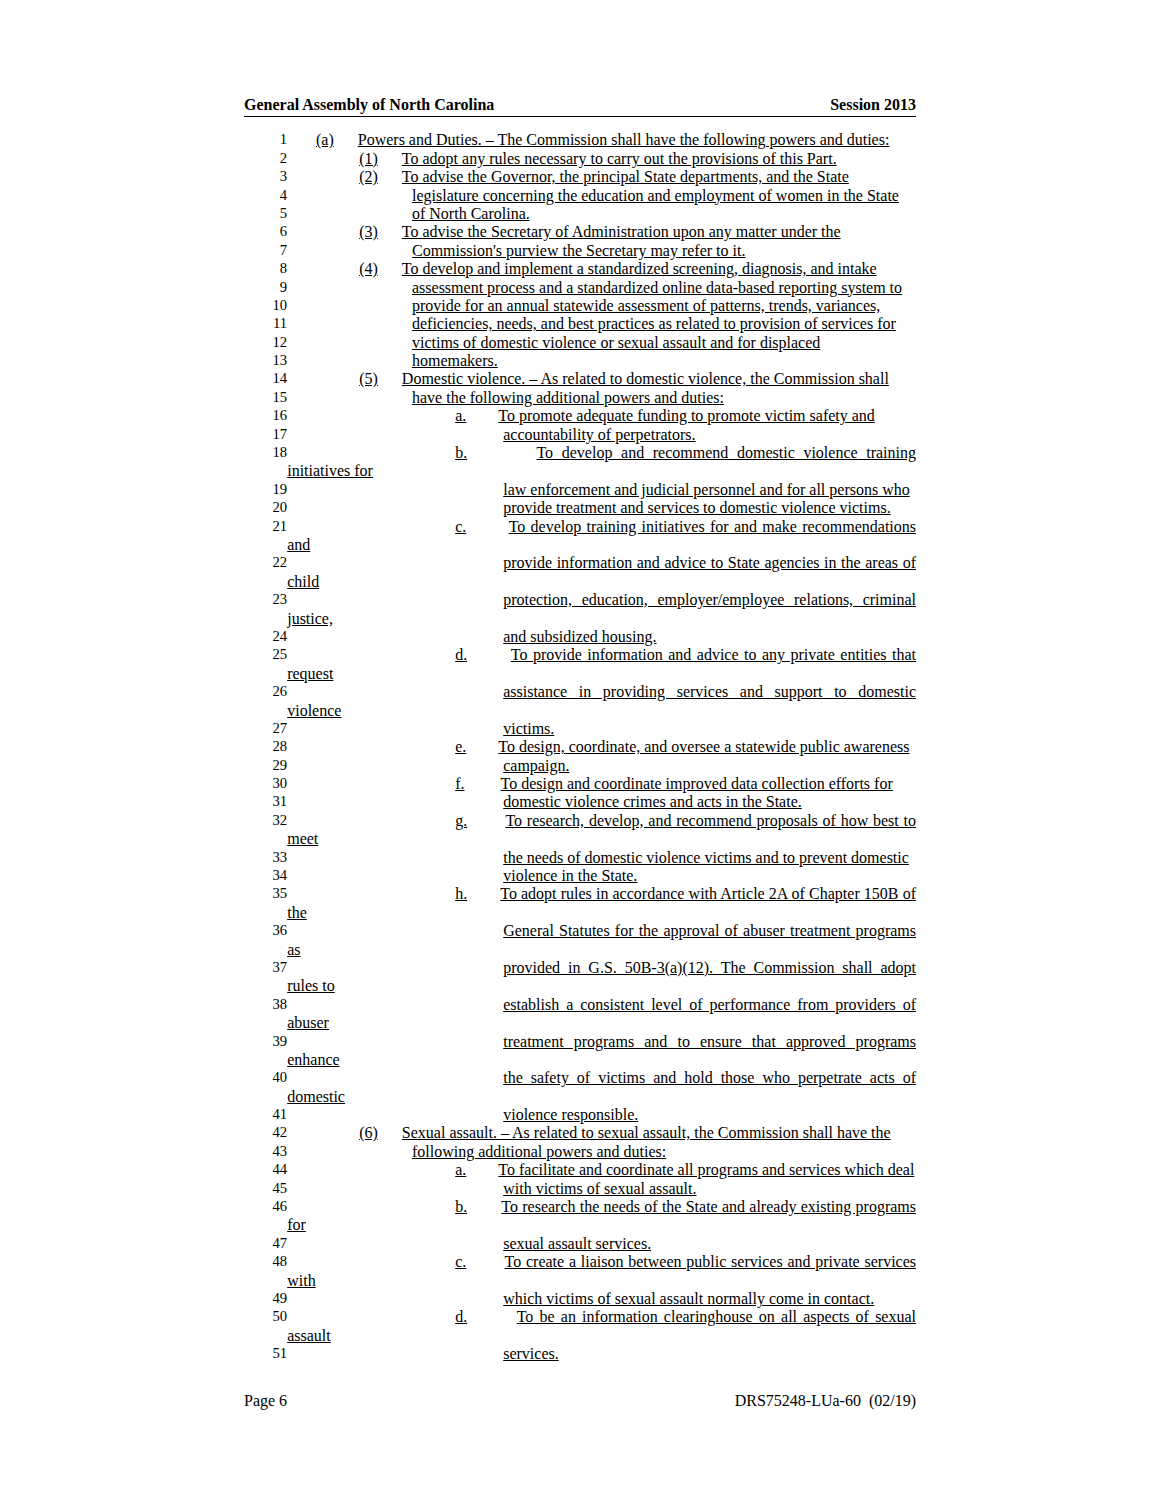General Assembly of North Carolina
Session 2013
| 1 | (a) Powers and Duties. – The Commission shall have the following powers and duties: |
| 2 | (1) To adopt any rules necessary to carry out the provisions of this Part. |
| 3 | (2) To advise the Governor, the principal State departments, and the State |
| 4 | legislature concerning the education and employment of women in the State |
| 5 | of North Carolina. |
| 6 | (3) To advise the Secretary of Administration upon any matter under the |
| 7 | Commission's purview the Secretary may refer to it. |
| 8 | (4) To develop and implement a standardized screening, diagnosis, and intake |
| 9 | assessment process and a standardized online data-based reporting system to |
| 10 | provide for an annual statewide assessment of patterns, trends, variances, |
| 11 | deficiencies, needs, and best practices as related to provision of services for |
| 12 | victims of domestic violence or sexual assault and for displaced |
| 13 | homemakers. |
| 14 | (5) Domestic violence. – As related to domestic violence, the Commission shall |
| 15 | have the following additional powers and duties: |
| 16 | a. To promote adequate funding to promote victim safety and |
| 17 | accountability of perpetrators. |
| 18 | b. To develop and recommend domestic violence training initiatives for |
| 19 | law enforcement and judicial personnel and for all persons who |
| 20 | provide treatment and services to domestic violence victims. |
| 21 | c. To develop training initiatives for and make recommendations and |
| 22 | provide information and advice to State agencies in the areas of child |
| 23 | protection, education, employer/employee relations, criminal justice, |
| 24 | and subsidized housing. |
| 25 | d. To provide information and advice to any private entities that request |
| 26 | assistance in providing services and support to domestic violence |
| 27 | victims. |
| 28 | e. To design, coordinate, and oversee a statewide public awareness |
| 29 | campaign. |
| 30 | f. To design and coordinate improved data collection efforts for |
| 31 | domestic violence crimes and acts in the State. |
| 32 | g. To research, develop, and recommend proposals of how best to meet |
| 33 | the needs of domestic violence victims and to prevent domestic |
| 34 | violence in the State. |
| 35 | h. To adopt rules in accordance with Article 2A of Chapter 150B of the |
| 36 | General Statutes for the approval of abuser treatment programs as |
| 37 | provided in G.S. 50B-3(a)(12). The Commission shall adopt rules to |
| 38 | establish a consistent level of performance from providers of abuser |
| 39 | treatment programs and to ensure that approved programs enhance |
| 40 | the safety of victims and hold those who perpetrate acts of domestic |
| 41 | violence responsible. |
| 42 | (6) Sexual assault. – As related to sexual assault, the Commission shall have the |
| 43 | following additional powers and duties: |
| 44 | a. To facilitate and coordinate all programs and services which deal |
| 45 | with victims of sexual assault. |
| 46 | b. To research the needs of the State and already existing programs for |
| 47 | sexual assault services. |
| 48 | c. To create a liaison between public services and private services with |
| 49 | which victims of sexual assault normally come in contact. |
| 50 | d. To be an information clearinghouse on all aspects of sexual assault |
| 51 | services. |
Page 6
DRS75248-LUa-60 (02/19)